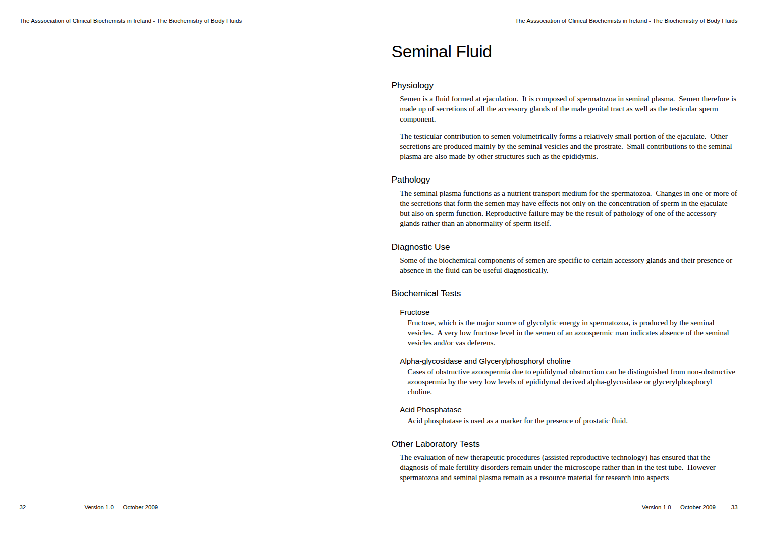The Asssociation of Clinical Biochemists in Ireland - The Biochemistry of Body Fluids
32 Version 1.0 October 2009
The Asssociation of Clinical Biochemists in Ireland - The Biochemistry of Body Fluids
Seminal Fluid
Physiology
Semen is a fluid formed at ejaculation. It is composed of spermatozoa in seminal plasma. Semen therefore is made up of secretions of all the accessory glands of the male genital tract as well as the testicular sperm component.
The testicular contribution to semen volumetrically forms a relatively small portion of the ejaculate. Other secretions are produced mainly by the seminal vesicles and the prostrate. Small contributions to the seminal plasma are also made by other structures such as the epididymis.
Pathology
The seminal plasma functions as a nutrient transport medium for the spermatozoa. Changes in one or more of the secretions that form the semen may have effects not only on the concentration of sperm in the ejaculate but also on sperm function. Reproductive failure may be the result of pathology of one of the accessory glands rather than an abnormality of sperm itself.
Diagnostic Use
Some of the biochemical components of semen are specific to certain accessory glands and their presence or absence in the fluid can be useful diagnostically.
Biochemical Tests
Fructose
Fructose, which is the major source of glycolytic energy in spermatozoa, is produced by the seminal vesicles. A very low fructose level in the semen of an azoospermic man indicates absence of the seminal vesicles and/or vas deferens.
Alpha-glycosidase and Glycerylphosphoryl choline
Cases of obstructive azoospermia due to epididymal obstruction can be distinguished from non-obstructive azoospermia by the very low levels of epididymal derived alpha-glycosidase or glycerylphosphoryl choline.
Acid Phosphatase
Acid phosphatase is used as a marker for the presence of prostatic fluid.
Other Laboratory Tests
The evaluation of new therapeutic procedures (assisted reproductive technology) has ensured that the diagnosis of male fertility disorders remain under the microscope rather than in the test tube. However spermatozoa and seminal plasma remain as a resource material for research into aspects
Version 1.0 October 2009 33